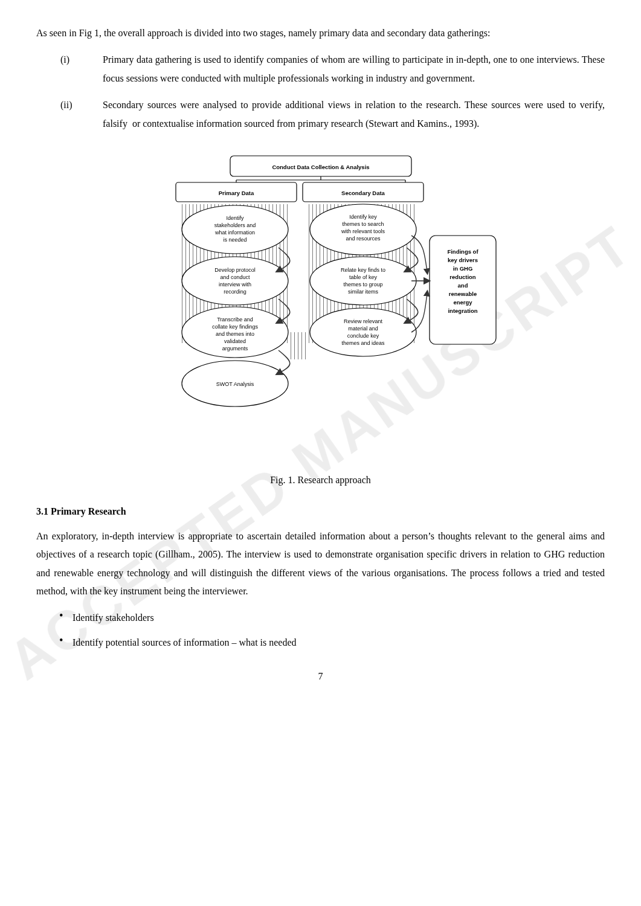ACCEPTED MANUSCRIPT
As seen in Fig 1, the overall approach is divided into two stages, namely primary data and secondary data gatherings:
(i) Primary data gathering is used to identify companies of whom are willing to participate in in-depth, one to one interviews. These focus sessions were conducted with multiple professionals working in industry and government.
(ii) Secondary sources were analysed to provide additional views in relation to the research. These sources were used to verify, falsify or contextualise information sourced from primary research (Stewart and Kamins., 1993).
Conduct Data Collection & Analysis Primary Data Secondary Data Identify stakeholders and what information is needed Develop protocol and conduct interview with recording Transcribe and collate key findings and themes into validated arguments SWOT Analysis Identify key themes to search with relevant tools and resources Relate key finds to table of key themes to group similar items Review relevant material and conclude key themes and ideas Findings of key drivers in GHG reduction and renewable energy integration
Fig. 1. Research approach
3.1 Primary Research
An exploratory, in-depth interview is appropriate to ascertain detailed information about a person’s thoughts relevant to the general aims and objectives of a research topic (Gillham., 2005). The interview is used to demonstrate organisation specific drivers in relation to GHG reduction and renewable energy technology and will distinguish the different views of the various organisations. The process follows a tried and tested method, with the key instrument being the interviewer.
Identify stakeholders
Identify potential sources of information – what is needed
7